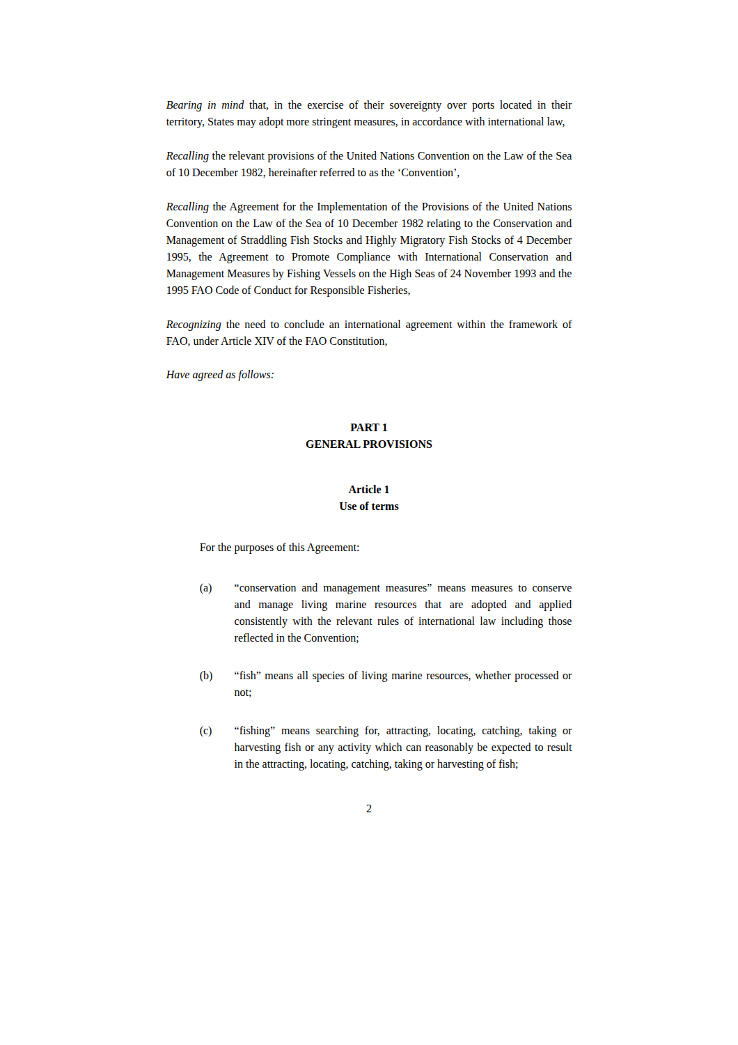Bearing in mind that, in the exercise of their sovereignty over ports located in their territory, States may adopt more stringent measures, in accordance with international law,
Recalling the relevant provisions of the United Nations Convention on the Law of the Sea of 10 December 1982, hereinafter referred to as the ‘Convention’,
Recalling the Agreement for the Implementation of the Provisions of the United Nations Convention on the Law of the Sea of 10 December 1982 relating to the Conservation and Management of Straddling Fish Stocks and Highly Migratory Fish Stocks of 4 December 1995, the Agreement to Promote Compliance with International Conservation and Management Measures by Fishing Vessels on the High Seas of 24 November 1993 and the 1995 FAO Code of Conduct for Responsible Fisheries,
Recognizing the need to conclude an international agreement within the framework of FAO, under Article XIV of the FAO Constitution,
Have agreed as follows:
PART 1
GENERAL PROVISIONS
Article 1
Use of terms
For the purposes of this Agreement:
(a) “conservation and management measures” means measures to conserve and manage living marine resources that are adopted and applied consistently with the relevant rules of international law including those reflected in the Convention;
(b) “fish” means all species of living marine resources, whether processed or not;
(c) “fishing” means searching for, attracting, locating, catching, taking or harvesting fish or any activity which can reasonably be expected to result in the attracting, locating, catching, taking or harvesting of fish;
2